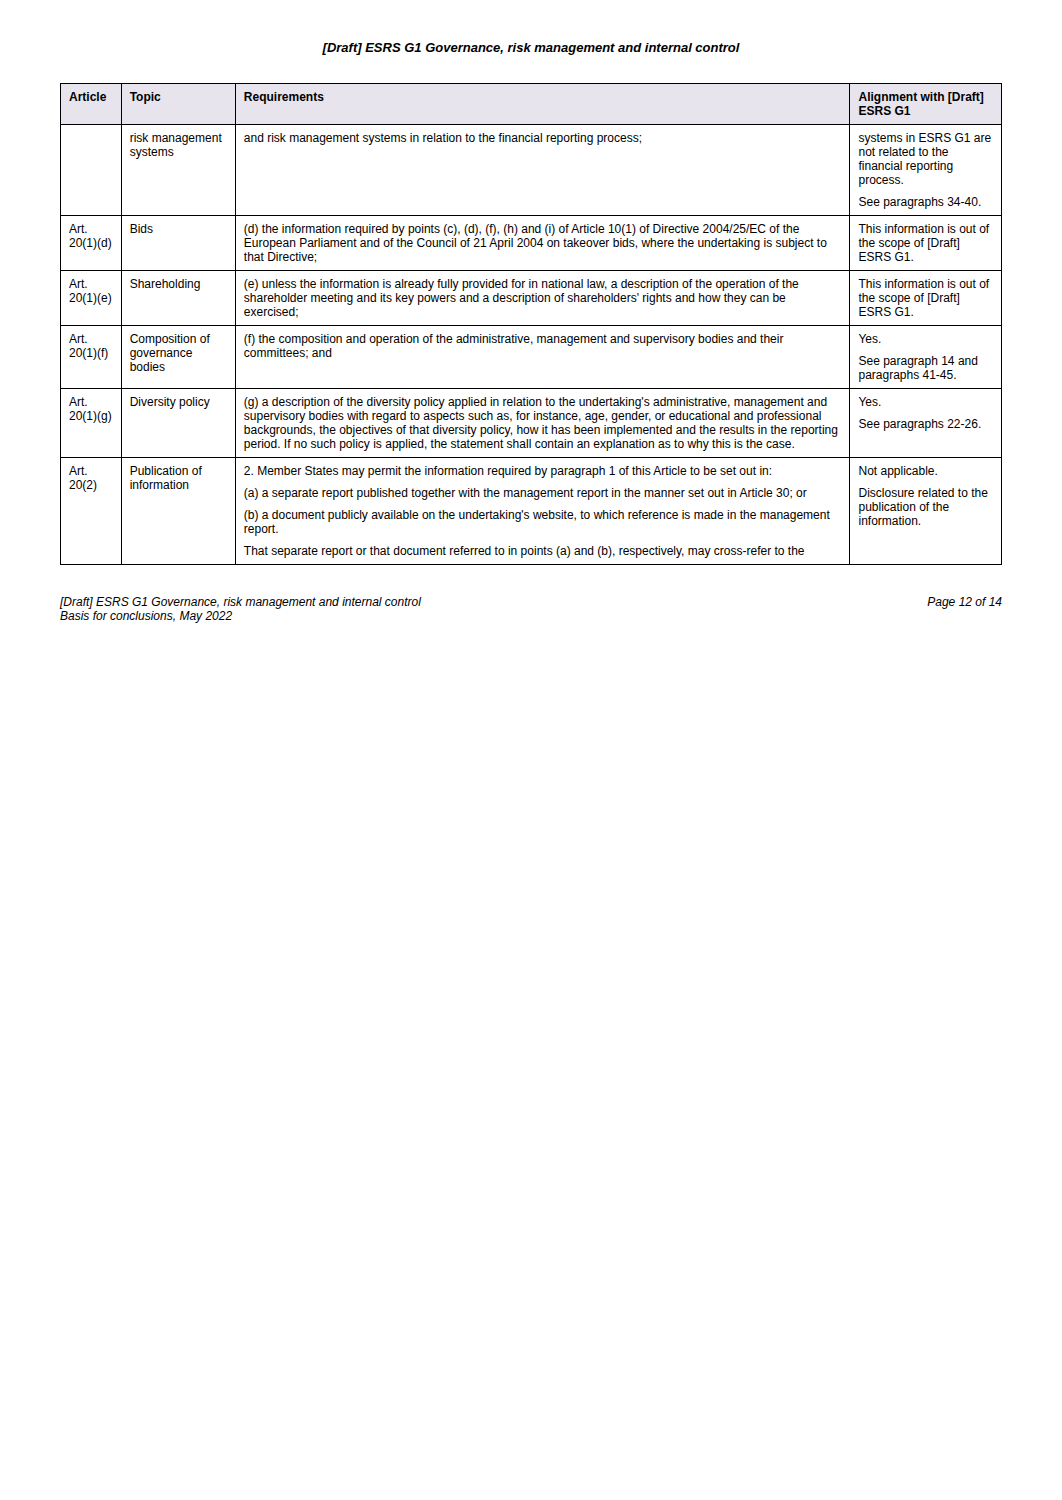[Draft] ESRS G1 Governance, risk management and internal control
| Article | Topic | Requirements | Alignment with [Draft] ESRS G1 |
| --- | --- | --- | --- |
| | risk management systems | and risk management systems in relation to the financial reporting process; | systems in ESRS G1 are not related to the financial reporting process. See paragraphs 34-40. |
| Art. 20(1)(d) | Bids | (d) the information required by points (c), (d), (f), (h) and (i) of Article 10(1) of Directive 2004/25/EC of the European Parliament and of the Council of 21 April 2004 on takeover bids, where the undertaking is subject to that Directive; | This information is out of the scope of [Draft] ESRS G1. |
| Art. 20(1)(e) | Shareholding | (e) unless the information is already fully provided for in national law, a description of the operation of the shareholder meeting and its key powers and a description of shareholders' rights and how they can be exercised; | This information is out of the scope of [Draft] ESRS G1. |
| Art. 20(1)(f) | Composition of governance bodies | (f) the composition and operation of the administrative, management and supervisory bodies and their committees; and | Yes. See paragraph 14 and paragraphs 41-45. |
| Art. 20(1)(g) | Diversity policy | (g) a description of the diversity policy applied in relation to the undertaking's administrative, management and supervisory bodies with regard to aspects such as, for instance, age, gender, or educational and professional backgrounds, the objectives of that diversity policy, how it has been implemented and the results in the reporting period. If no such policy is applied, the statement shall contain an explanation as to why this is the case. | Yes. See paragraphs 22-26. |
| Art. 20(2) | Publication of information | 2. Member States may permit the information required by paragraph 1 of this Article to be set out in: (a) a separate report published together with the management report in the manner set out in Article 30; or (b) a document publicly available on the undertaking's website, to which reference is made in the management report. That separate report or that document referred to in points (a) and (b), respectively, may cross-refer to the | Not applicable. Disclosure related to the publication of the information. |
[Draft] ESRS G1 Governance, risk management and internal control
Basis for conclusions, May 2022
Page 12 of 14